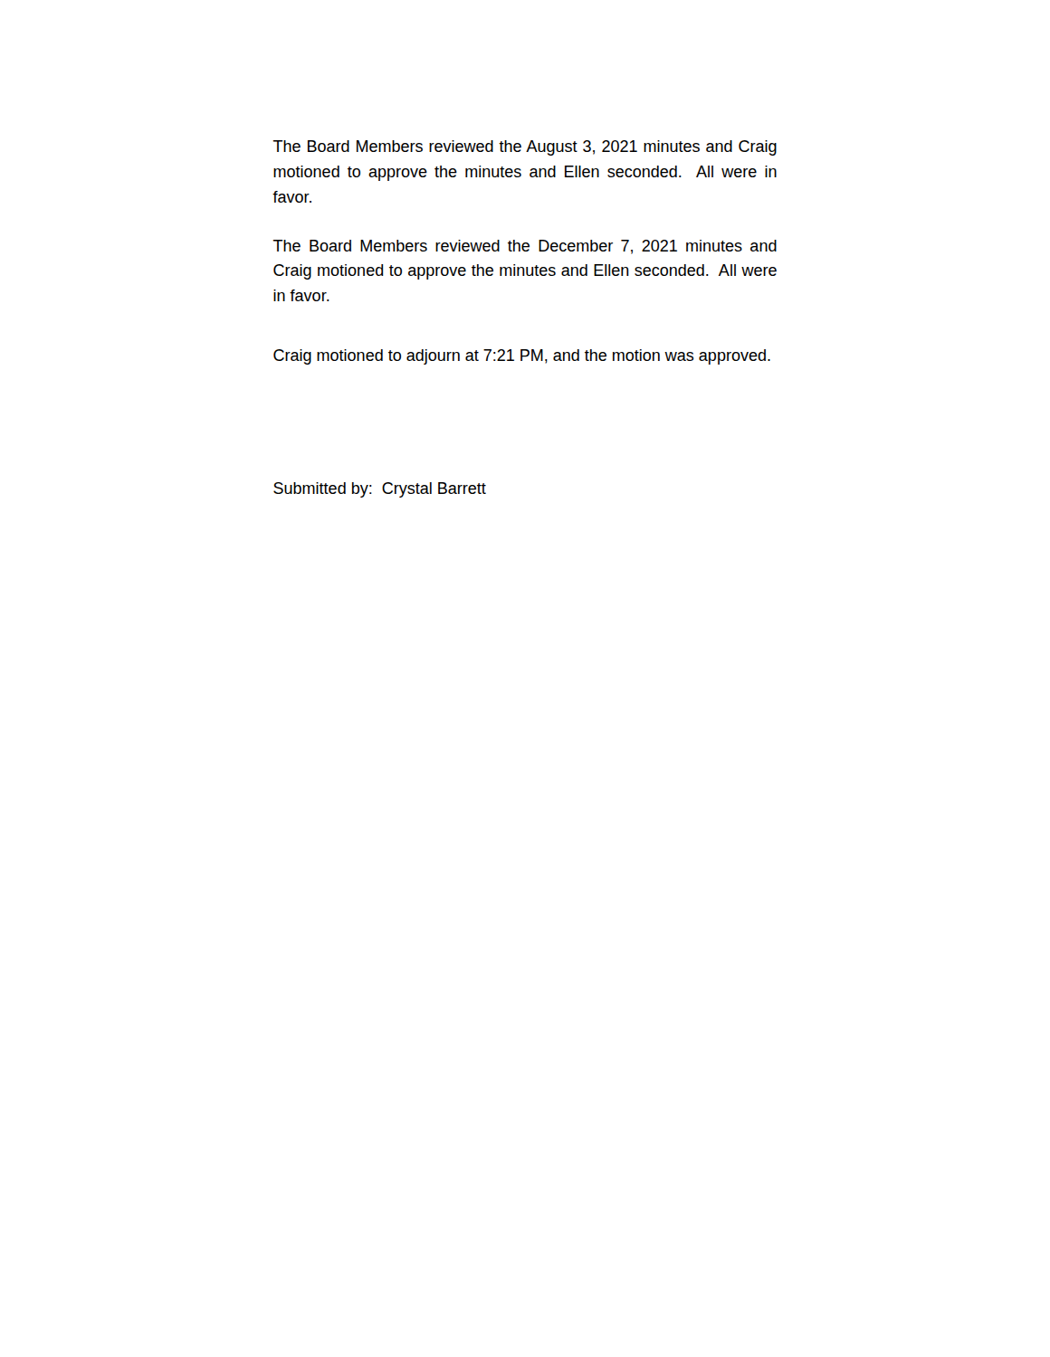The Board Members reviewed the August 3, 2021 minutes and Craig motioned to approve the minutes and Ellen seconded. All were in favor.
The Board Members reviewed the December 7, 2021 minutes and Craig motioned to approve the minutes and Ellen seconded. All were in favor.
Craig motioned to adjourn at 7:21 PM, and the motion was approved.
Submitted by: Crystal Barrett